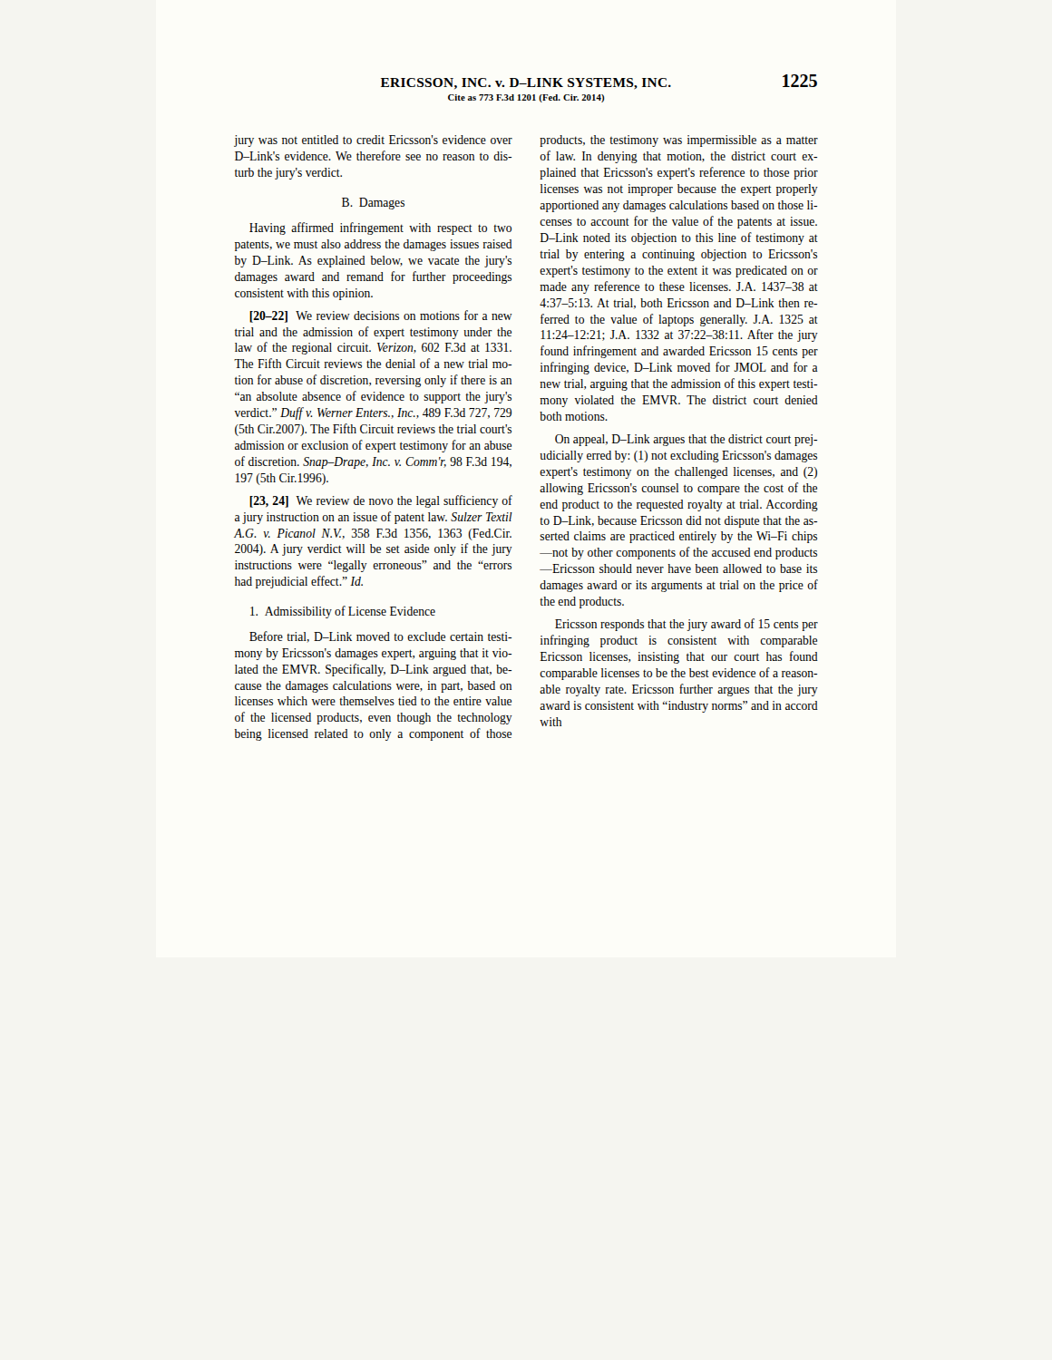1225
ERICSSON, INC. v. D–LINK SYSTEMS, INC.
Cite as 773 F.3d 1201 (Fed. Cir. 2014)
jury was not entitled to credit Ericsson's evidence over D–Link's evidence. We therefore see no reason to disturb the jury's verdict.
B. Damages
Having affirmed infringement with respect to two patents, we must also address the damages issues raised by D–Link. As explained below, we vacate the jury's damages award and remand for further proceedings consistent with this opinion.
[20–22] We review decisions on motions for a new trial and the admission of expert testimony under the law of the regional circuit. Verizon, 602 F.3d at 1331. The Fifth Circuit reviews the denial of a new trial motion for abuse of discretion, reversing only if there is an “an absolute absence of evidence to support the jury's verdict.” Duff v. Werner Enters., Inc., 489 F.3d 727, 729 (5th Cir.2007). The Fifth Circuit reviews the trial court's admission or exclusion of expert testimony for an abuse of discretion. Snap–Drape, Inc. v. Comm'r, 98 F.3d 194, 197 (5th Cir.1996).
[23, 24] We review de novo the legal sufficiency of a jury instruction on an issue of patent law. Sulzer Textil A.G. v. Picanol N.V., 358 F.3d 1356, 1363 (Fed.Cir. 2004). A jury verdict will be set aside only if the jury instructions were “legally erroneous” and the “errors had prejudicial effect.” Id.
1. Admissibility of License Evidence
Before trial, D–Link moved to exclude certain testimony by Ericsson's damages expert, arguing that it violated the EMVR. Specifically, D–Link argued that, because the damages calculations were, in part, based on licenses which were themselves tied to the entire value of the licensed products, even though the technology being licensed related to only a component of those products, the testimony was impermissible as a matter of law. In denying that motion, the district court explained that Ericsson's expert's reference to those prior licenses was not improper because the expert properly apportioned any damages calculations based on those licenses to account for the value of the patents at issue. D–Link noted its objection to this line of testimony at trial by entering a continuing objection to Ericsson's expert's testimony to the extent it was predicated on or made any reference to these licenses. J.A. 1437–38 at 4:37–5:13. At trial, both Ericsson and D–Link then referred to the value of laptops generally. J.A. 1325 at 11:24–12:21; J.A. 1332 at 37:22–38:11. After the jury found infringement and awarded Ericsson 15 cents per infringing device, D–Link moved for JMOL and for a new trial, arguing that the admission of this expert testimony violated the EMVR. The district court denied both motions.
On appeal, D–Link argues that the district court prejudicially erred by: (1) not excluding Ericsson's damages expert's testimony on the challenged licenses, and (2) allowing Ericsson's counsel to compare the cost of the end product to the requested royalty at trial. According to D–Link, because Ericsson did not dispute that the asserted claims are practiced entirely by the Wi–Fi chips—not by other components of the accused end products—Ericsson should never have been allowed to base its damages award or its arguments at trial on the price of the end products.
Ericsson responds that the jury award of 15 cents per infringing product is consistent with comparable Ericsson licenses, insisting that our court has found comparable licenses to be the best evidence of a reasonable royalty rate. Ericsson further argues that the jury award is consistent with “industry norms” and in accord with